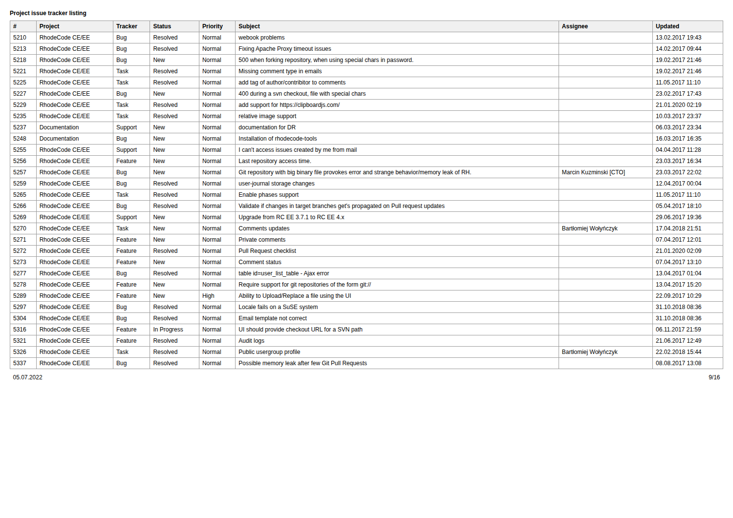Project issue tracker listing
| # | Project | Tracker | Status | Priority | Subject | Assignee | Updated |
| --- | --- | --- | --- | --- | --- | --- | --- |
| 5210 | RhodeCode CE/EE | Bug | Resolved | Normal | webook problems | | 13.02.2017 19:43 |
| 5213 | RhodeCode CE/EE | Bug | Resolved | Normal | Fixing Apache Proxy timeout issues | | 14.02.2017 09:44 |
| 5218 | RhodeCode CE/EE | Bug | New | Normal | 500 when forking repository, when using special chars in password. | | 19.02.2017 21:46 |
| 5221 | RhodeCode CE/EE | Task | Resolved | Normal | Missing comment type in emails | | 19.02.2017 21:46 |
| 5225 | RhodeCode CE/EE | Task | Resolved | Normal | add tag of author/contribitor to comments | | 11.05.2017 11:10 |
| 5227 | RhodeCode CE/EE | Bug | New | Normal | 400 during a svn checkout, file with special chars | | 23.02.2017 17:43 |
| 5229 | RhodeCode CE/EE | Task | Resolved | Normal | add support for https://clipboardjs.com/ | | 21.01.2020 02:19 |
| 5235 | RhodeCode CE/EE | Task | Resolved | Normal | relative image support | | 10.03.2017 23:37 |
| 5237 | Documentation | Support | New | Normal | documentation for DR | | 06.03.2017 23:34 |
| 5248 | Documentation | Bug | New | Normal | Installation of rhodecode-tools | | 16.03.2017 16:35 |
| 5255 | RhodeCode CE/EE | Support | New | Normal | I can't access issues created by me from mail | | 04.04.2017 11:28 |
| 5256 | RhodeCode CE/EE | Feature | New | Normal | Last repository access time. | | 23.03.2017 16:34 |
| 5257 | RhodeCode CE/EE | Bug | New | Normal | Git repository with big binary file provokes error and strange behavior/memory leak of RH. | Marcin Kuzminski [CTO] | 23.03.2017 22:02 |
| 5259 | RhodeCode CE/EE | Bug | Resolved | Normal | user-journal storage changes | | 12.04.2017 00:04 |
| 5265 | RhodeCode CE/EE | Task | Resolved | Normal | Enable phases support | | 11.05.2017 11:10 |
| 5266 | RhodeCode CE/EE | Bug | Resolved | Normal | Validate if changes in target branches get's propagated on Pull request updates | | 05.04.2017 18:10 |
| 5269 | RhodeCode CE/EE | Support | New | Normal | Upgrade from RC EE 3.7.1 to RC EE 4.x | | 29.06.2017 19:36 |
| 5270 | RhodeCode CE/EE | Task | New | Normal | Comments updates | Bartłomiej Wołyńczyk | 17.04.2018 21:51 |
| 5271 | RhodeCode CE/EE | Feature | New | Normal | Private comments | | 07.04.2017 12:01 |
| 5272 | RhodeCode CE/EE | Feature | Resolved | Normal | Pull Request checklist | | 21.01.2020 02:09 |
| 5273 | RhodeCode CE/EE | Feature | New | Normal | Comment status | | 07.04.2017 13:10 |
| 5277 | RhodeCode CE/EE | Bug | Resolved | Normal | table id=user_list_table - Ajax error | | 13.04.2017 01:04 |
| 5278 | RhodeCode CE/EE | Feature | New | Normal | Require support for git repositories of the form git:// | | 13.04.2017 15:20 |
| 5289 | RhodeCode CE/EE | Feature | New | High | Ability to Upload/Replace a file using the UI | | 22.09.2017 10:29 |
| 5297 | RhodeCode CE/EE | Bug | Resolved | Normal | Locale fails on a SuSE system | | 31.10.2018 08:36 |
| 5304 | RhodeCode CE/EE | Bug | Resolved | Normal | Email template not correct | | 31.10.2018 08:36 |
| 5316 | RhodeCode CE/EE | Feature | In Progress | Normal | UI should provide checkout URL for a SVN path | | 06.11.2017 21:59 |
| 5321 | RhodeCode CE/EE | Feature | Resolved | Normal | Audit logs | | 21.06.2017 12:49 |
| 5326 | RhodeCode CE/EE | Task | Resolved | Normal | Public usergroup profile | Bartłomiej Wołyńczyk | 22.02.2018 15:44 |
| 5337 | RhodeCode CE/EE | Bug | Resolved | Normal | Possible memory leak after few Git Pull Requests | | 08.08.2017 13:08 |
| 05.07.2022 | 9/16 |